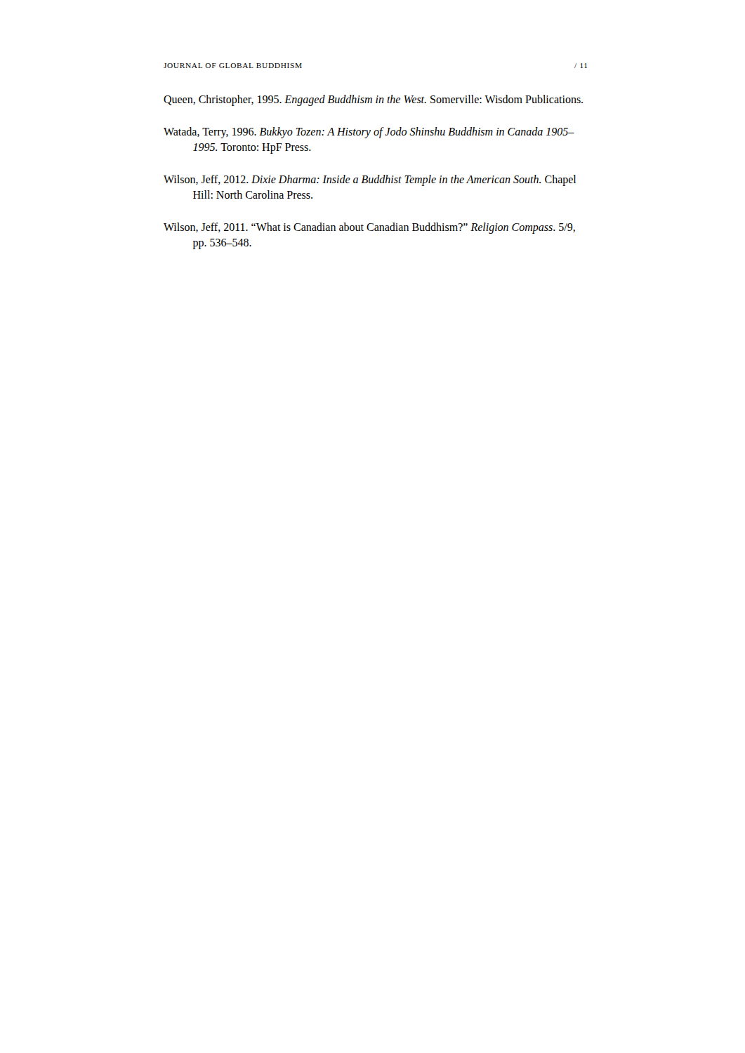Journal of Global Buddhism / 11
Queen, Christopher, 1995. Engaged Buddhism in the West. Somerville: Wisdom Publications.
Watada, Terry, 1996. Bukkyo Tozen: A History of Jodo Shinshu Buddhism in Canada 1905–1995. Toronto: HpF Press.
Wilson, Jeff, 2012. Dixie Dharma: Inside a Buddhist Temple in the American South. Chapel Hill: North Carolina Press.
Wilson, Jeff, 2011. “What is Canadian about Canadian Buddhism?” Religion Compass. 5/9, pp. 536–548.